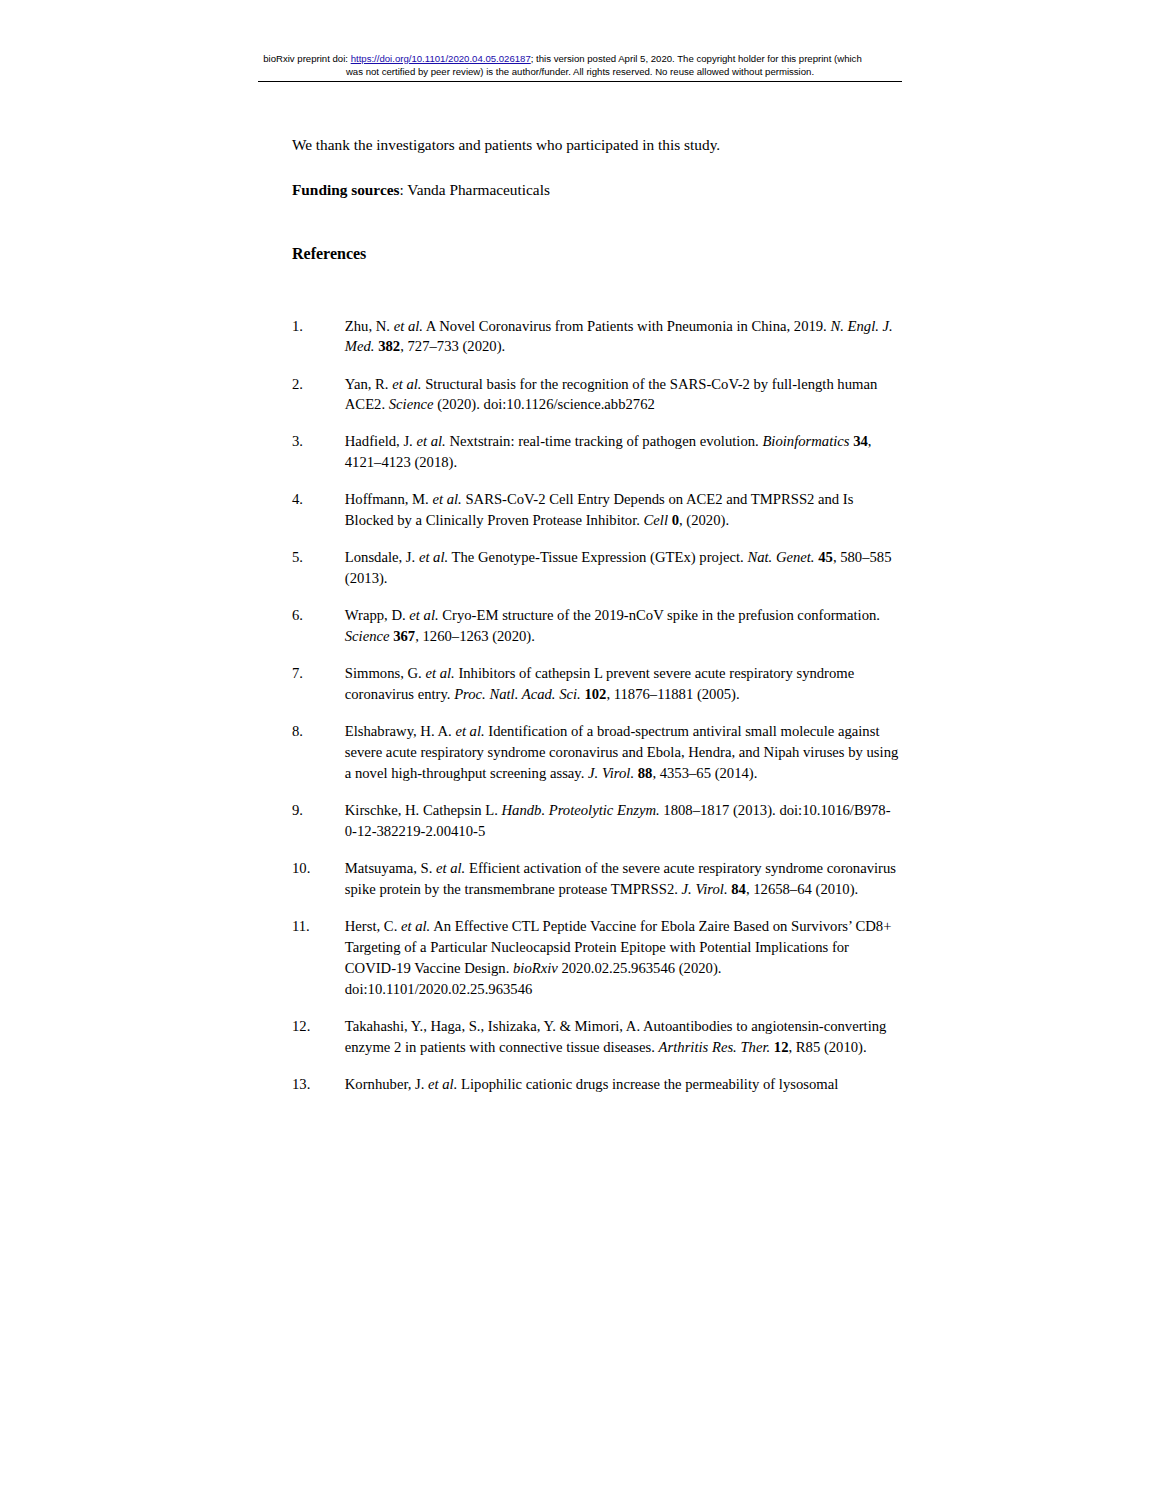bioRxiv preprint doi: https://doi.org/10.1101/2020.04.05.026187; this version posted April 5, 2020. The copyright holder for this preprint (which
was not certified by peer review) is the author/funder. All rights reserved. No reuse allowed without permission.
We thank the investigators and patients who participated in this study.
Funding sources: Vanda Pharmaceuticals
References
1. Zhu, N. et al. A Novel Coronavirus from Patients with Pneumonia in China, 2019. N. Engl. J. Med. 382, 727–733 (2020).
2. Yan, R. et al. Structural basis for the recognition of the SARS-CoV-2 by full-length human ACE2. Science (2020). doi:10.1126/science.abb2762
3. Hadfield, J. et al. Nextstrain: real-time tracking of pathogen evolution. Bioinformatics 34, 4121–4123 (2018).
4. Hoffmann, M. et al. SARS-CoV-2 Cell Entry Depends on ACE2 and TMPRSS2 and Is Blocked by a Clinically Proven Protease Inhibitor. Cell 0, (2020).
5. Lonsdale, J. et al. The Genotype-Tissue Expression (GTEx) project. Nat. Genet. 45, 580–585 (2013).
6. Wrapp, D. et al. Cryo-EM structure of the 2019-nCoV spike in the prefusion conformation. Science 367, 1260–1263 (2020).
7. Simmons, G. et al. Inhibitors of cathepsin L prevent severe acute respiratory syndrome coronavirus entry. Proc. Natl. Acad. Sci. 102, 11876–11881 (2005).
8. Elshabrawy, H. A. et al. Identification of a broad-spectrum antiviral small molecule against severe acute respiratory syndrome coronavirus and Ebola, Hendra, and Nipah viruses by using a novel high-throughput screening assay. J. Virol. 88, 4353–65 (2014).
9. Kirschke, H. Cathepsin L. Handb. Proteolytic Enzym. 1808–1817 (2013). doi:10.1016/B978-0-12-382219-2.00410-5
10. Matsuyama, S. et al. Efficient activation of the severe acute respiratory syndrome coronavirus spike protein by the transmembrane protease TMPRSS2. J. Virol. 84, 12658–64 (2010).
11. Herst, C. et al. An Effective CTL Peptide Vaccine for Ebola Zaire Based on Survivors’ CD8+ Targeting of a Particular Nucleocapsid Protein Epitope with Potential Implications for COVID-19 Vaccine Design. bioRxiv 2020.02.25.963546 (2020). doi:10.1101/2020.02.25.963546
12. Takahashi, Y., Haga, S., Ishizaka, Y. & Mimori, A. Autoantibodies to angiotensin-converting enzyme 2 in patients with connective tissue diseases. Arthritis Res. Ther. 12, R85 (2010).
13. Kornhuber, J. et al. Lipophilic cationic drugs increase the permeability of lysosomal